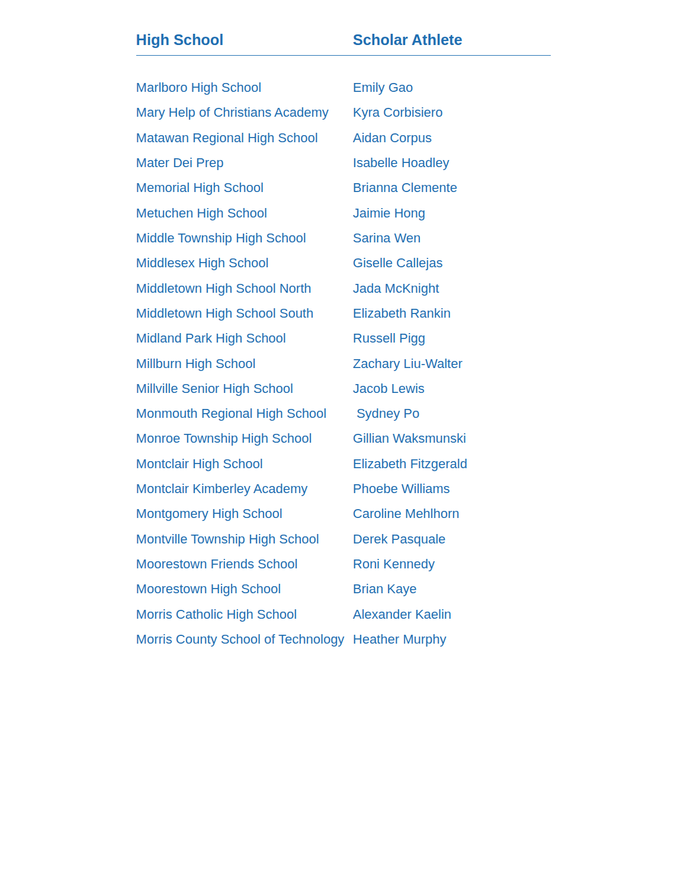| High School | Scholar Athlete |
| --- | --- |
| Marlboro High School | Emily Gao |
| Mary Help of Christians Academy | Kyra Corbisiero |
| Matawan Regional High School | Aidan Corpus |
| Mater Dei Prep | Isabelle Hoadley |
| Memorial High School | Brianna Clemente |
| Metuchen High School | Jaimie Hong |
| Middle Township High School | Sarina Wen |
| Middlesex High School | Giselle Callejas |
| Middletown High School North | Jada McKnight |
| Middletown High School South | Elizabeth Rankin |
| Midland Park High School | Russell Pigg |
| Millburn High School | Zachary Liu-Walter |
| Millville Senior High School | Jacob Lewis |
| Monmouth Regional High School | Sydney Po |
| Monroe Township High School | Gillian Waksmunski |
| Montclair High School | Elizabeth Fitzgerald |
| Montclair Kimberley Academy | Phoebe Williams |
| Montgomery High School | Caroline Mehlhorn |
| Montville Township High School | Derek Pasquale |
| Moorestown Friends School | Roni Kennedy |
| Moorestown High School | Brian Kaye |
| Morris Catholic High School | Alexander Kaelin |
| Morris County School of Technology | Heather Murphy |